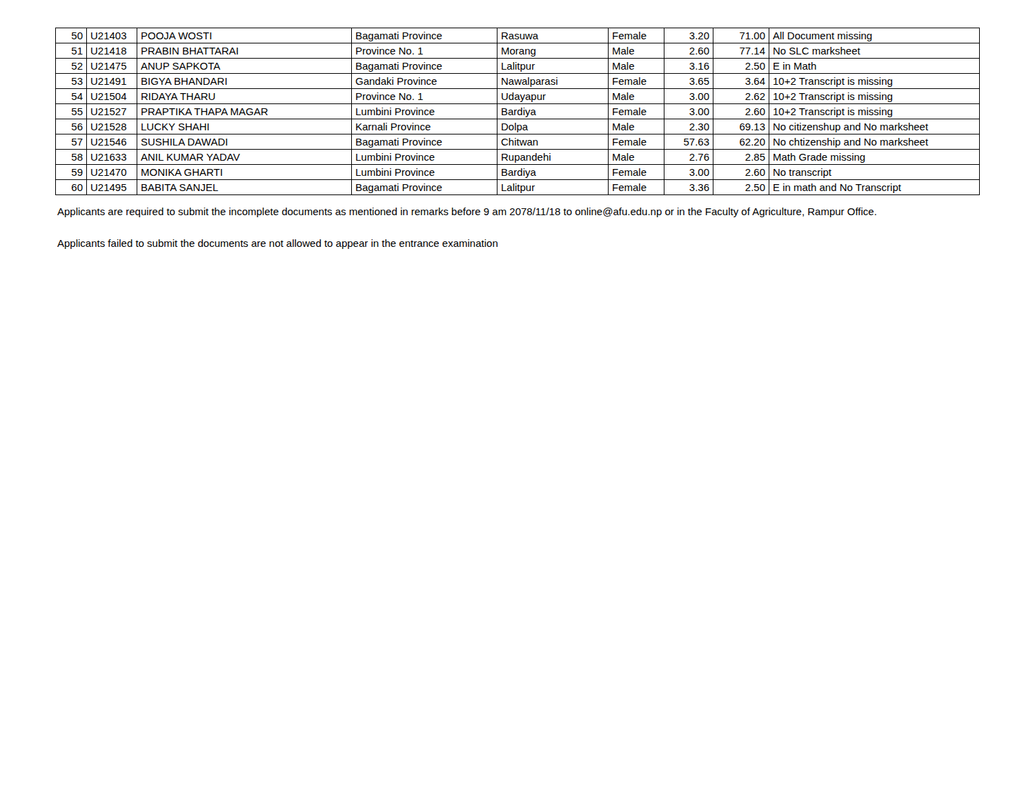| 50 | U21403 | POOJA WOSTI | Bagamati Province | Rasuwa | Female | 3.20 | 71.00 | All Document missing |
| 51 | U21418 | PRABIN BHATTARAI | Province No. 1 | Morang | Male | 2.60 | 77.14 | No SLC marksheet |
| 52 | U21475 | ANUP SAPKOTA | Bagamati Province | Lalitpur | Male | 3.16 | 2.50 | E in Math |
| 53 | U21491 | BIGYA BHANDARI | Gandaki Province | Nawalparasi | Female | 3.65 | 3.64 | 10+2 Transcript is missing |
| 54 | U21504 | RIDAYA THARU | Province No. 1 | Udayapur | Male | 3.00 | 2.62 | 10+2 Transcript is missing |
| 55 | U21527 | PRAPTIKA THAPA MAGAR | Lumbini Province | Bardiya | Female | 3.00 | 2.60 | 10+2 Transcript is missing |
| 56 | U21528 | LUCKY SHAHI | Karnali Province | Dolpa | Male | 2.30 | 69.13 | No citizenshup and No marksheet |
| 57 | U21546 | SUSHILA DAWADI | Bagamati Province | Chitwan | Female | 57.63 | 62.20 | No chtizenship and No marksheet |
| 58 | U21633 | ANIL KUMAR YADAV | Lumbini Province | Rupandehi | Male | 2.76 | 2.85 | Math Grade missing |
| 59 | U21470 | MONIKA GHARTI | Lumbini Province | Bardiya | Female | 3.00 | 2.60 | No transcript |
| 60 | U21495 | BABITA SANJEL | Bagamati Province | Lalitpur | Female | 3.36 | 2.50 | E in math and No Transcript |
Applicants are required to submit the incomplete documents as mentioned in remarks before 9 am 2078/11/18 to online@afu.edu.np or in the Faculty of Agriculture, Rampur Office.
Applicants failed to submit the documents are not allowed to appear in the entrance examination